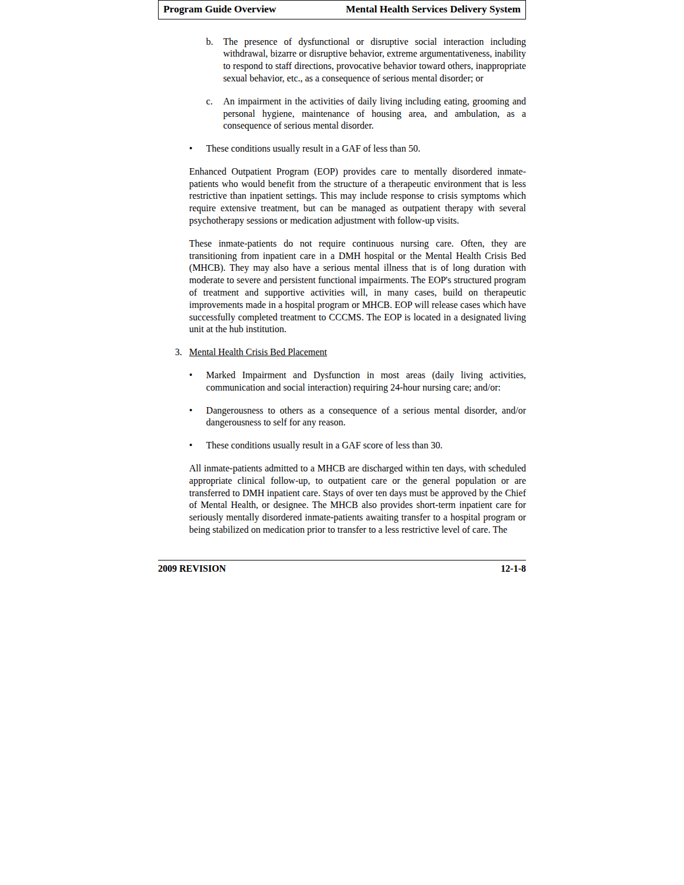Program Guide Overview Mental Health Services Delivery System
b. The presence of dysfunctional or disruptive social interaction including withdrawal, bizarre or disruptive behavior, extreme argumentativeness, inability to respond to staff directions, provocative behavior toward others, inappropriate sexual behavior, etc., as a consequence of serious mental disorder; or
c. An impairment in the activities of daily living including eating, grooming and personal hygiene, maintenance of housing area, and ambulation, as a consequence of serious mental disorder.
• These conditions usually result in a GAF of less than 50.
Enhanced Outpatient Program (EOP) provides care to mentally disordered inmate-patients who would benefit from the structure of a therapeutic environment that is less restrictive than inpatient settings. This may include response to crisis symptoms which require extensive treatment, but can be managed as outpatient therapy with several psychotherapy sessions or medication adjustment with follow-up visits.
These inmate-patients do not require continuous nursing care. Often, they are transitioning from inpatient care in a DMH hospital or the Mental Health Crisis Bed (MHCB). They may also have a serious mental illness that is of long duration with moderate to severe and persistent functional impairments. The EOP's structured program of treatment and supportive activities will, in many cases, build on therapeutic improvements made in a hospital program or MHCB. EOP will release cases which have successfully completed treatment to CCCMS. The EOP is located in a designated living unit at the hub institution.
3. Mental Health Crisis Bed Placement
• Marked Impairment and Dysfunction in most areas (daily living activities, communication and social interaction) requiring 24-hour nursing care; and/or:
• Dangerousness to others as a consequence of a serious mental disorder, and/or dangerousness to self for any reason.
• These conditions usually result in a GAF score of less than 30.
All inmate-patients admitted to a MHCB are discharged within ten days, with scheduled appropriate clinical follow-up, to outpatient care or the general population or are transferred to DMH inpatient care. Stays of over ten days must be approved by the Chief of Mental Health, or designee. The MHCB also provides short-term inpatient care for seriously mentally disordered inmate-patients awaiting transfer to a hospital program or being stabilized on medication prior to transfer to a less restrictive level of care. The
2009 REVISION 12-1-8